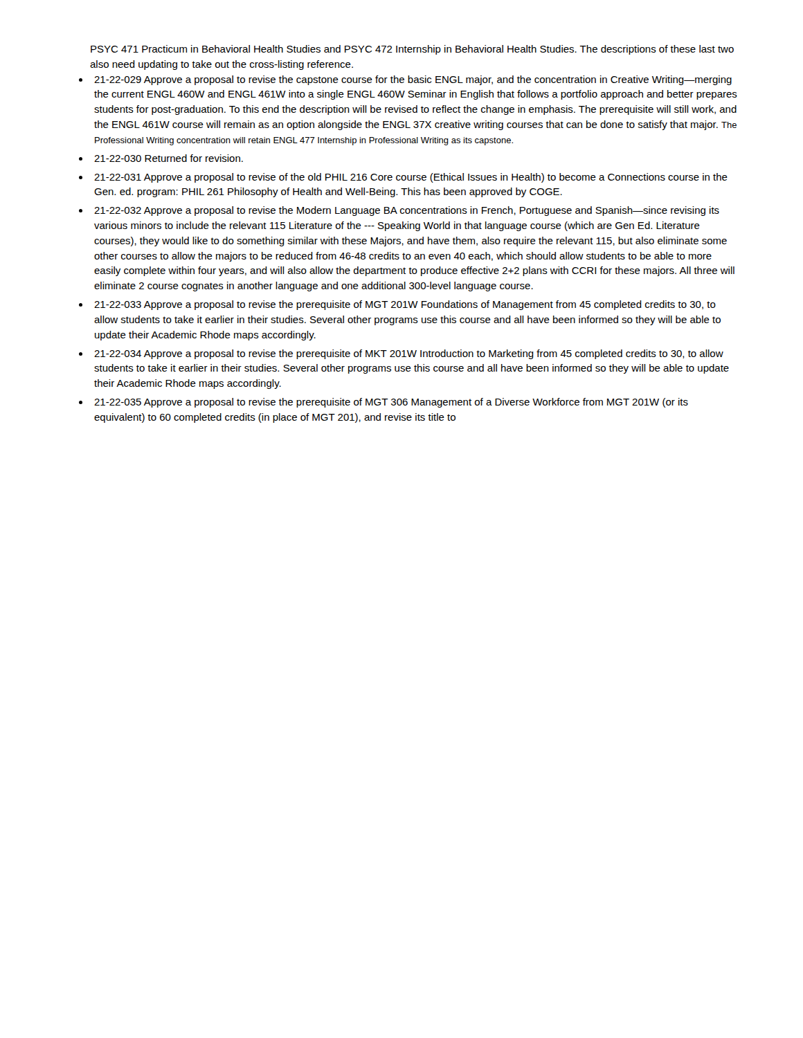PSYC 471 Practicum in Behavioral Health Studies and PSYC 472 Internship in Behavioral Health Studies. The descriptions of these last two also need updating to take out the cross-listing reference.
21-22-029 Approve a proposal to revise the capstone course for the basic ENGL major, and the concentration in Creative Writing—merging the current ENGL 460W and ENGL 461W into a single ENGL 460W Seminar in English that follows a portfolio approach and better prepares students for post-graduation. To this end the description will be revised to reflect the change in emphasis. The prerequisite will still work, and the ENGL 461W course will remain as an option alongside the ENGL 37X creative writing courses that can be done to satisfy that major. The Professional Writing concentration will retain ENGL 477 Internship in Professional Writing as its capstone.
21-22-030 Returned for revision.
21-22-031 Approve a proposal to revise of the old PHIL 216 Core course (Ethical Issues in Health) to become a Connections course in the Gen. ed. program: PHIL 261 Philosophy of Health and Well-Being. This has been approved by COGE.
21-22-032 Approve a proposal to revise the Modern Language BA concentrations in French, Portuguese and Spanish—since revising its various minors to include the relevant 115 Literature of the --- Speaking World in that language course (which are Gen Ed. Literature courses), they would like to do something similar with these Majors, and have them, also require the relevant 115, but also eliminate some other courses to allow the majors to be reduced from 46-48 credits to an even 40 each, which should allow students to be able to more easily complete within four years, and will also allow the department to produce effective 2+2 plans with CCRI for these majors. All three will eliminate 2 course cognates in another language and one additional 300-level language course.
21-22-033 Approve a proposal to revise the prerequisite of MGT 201W Foundations of Management from 45 completed credits to 30, to allow students to take it earlier in their studies. Several other programs use this course and all have been informed so they will be able to update their Academic Rhode maps accordingly.
21-22-034 Approve a proposal to revise the prerequisite of MKT 201W Introduction to Marketing from 45 completed credits to 30, to allow students to take it earlier in their studies. Several other programs use this course and all have been informed so they will be able to update their Academic Rhode maps accordingly.
21-22-035 Approve a proposal to revise the prerequisite of MGT 306 Management of a Diverse Workforce from MGT 201W (or its equivalent) to 60 completed credits (in place of MGT 201), and revise its title to